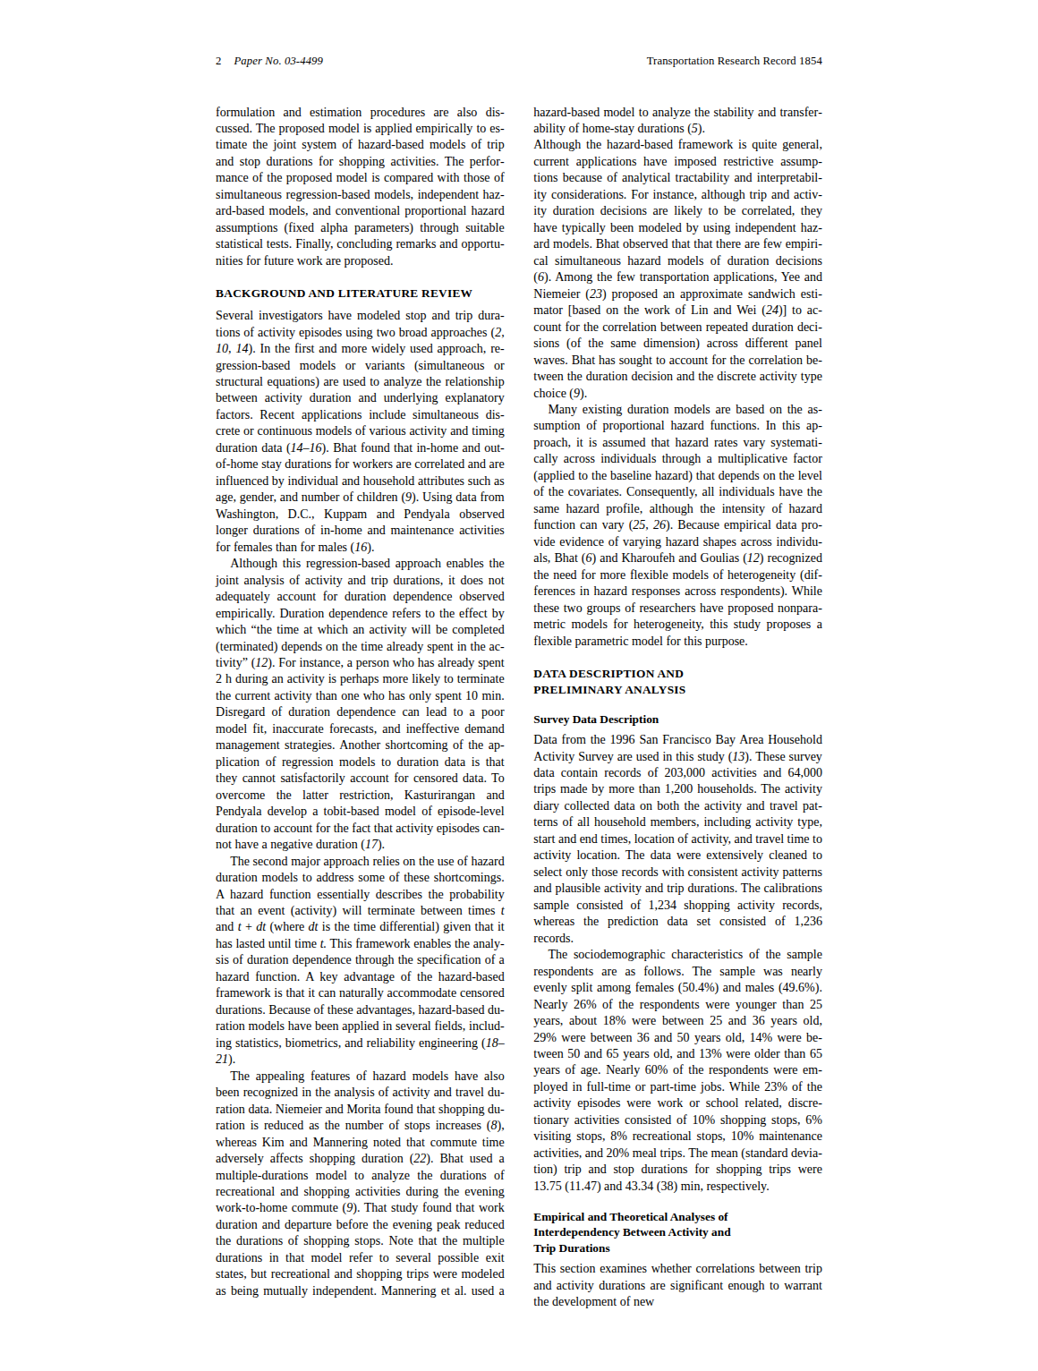2 Paper No. 03-4499
Transportation Research Record 1854
formulation and estimation procedures are also discussed. The proposed model is applied empirically to estimate the joint system of hazard-based models of trip and stop durations for shopping activities. The performance of the proposed model is compared with those of simultaneous regression-based models, independent hazard-based models, and conventional proportional hazard assumptions (fixed alpha parameters) through suitable statistical tests. Finally, concluding remarks and opportunities for future work are proposed.
Background and Literature Review
Several investigators have modeled stop and trip durations of activity episodes using two broad approaches (2, 10, 14). In the first and more widely used approach, regression-based models or variants (simultaneous or structural equations) are used to analyze the relationship between activity duration and underlying explanatory factors. Recent applications include simultaneous discrete or continuous models of various activity and timing duration data (14–16). Bhat found that in-home and out-of-home stay durations for workers are correlated and are influenced by individual and household attributes such as age, gender, and number of children (9). Using data from Washington, D.C., Kuppam and Pendyala observed longer durations of in-home and maintenance activities for females than for males (16).
Although this regression-based approach enables the joint analysis of activity and trip durations, it does not adequately account for duration dependence observed empirically. Duration dependence refers to the effect by which “the time at which an activity will be completed (terminated) depends on the time already spent in the activity” (12). For instance, a person who has already spent 2 h during an activity is perhaps more likely to terminate the current activity than one who has only spent 10 min. Disregard of duration dependence can lead to a poor model fit, inaccurate forecasts, and ineffective demand management strategies. Another shortcoming of the application of regression models to duration data is that they cannot satisfactorily account for censored data. To overcome the latter restriction, Kasturirangan and Pendyala develop a tobit-based model of episode-level duration to account for the fact that activity episodes cannot have a negative duration (17).
The second major approach relies on the use of hazard duration models to address some of these shortcomings. A hazard function essentially describes the probability that an event (activity) will terminate between times t and t + dt (where dt is the time differential) given that it has lasted until time t. This framework enables the analysis of duration dependence through the specification of a hazard function. A key advantage of the hazard-based framework is that it can naturally accommodate censored durations. Because of these advantages, hazard-based duration models have been applied in several fields, including statistics, biometrics, and reliability engineering (18–21).
The appealing features of hazard models have also been recognized in the analysis of activity and travel duration data. Niemeier and Morita found that shopping duration is reduced as the number of stops increases (8), whereas Kim and Mannering noted that commute time adversely affects shopping duration (22). Bhat used a multiple-durations model to analyze the durations of recreational and shopping activities during the evening work-to-home commute (9). That study found that work duration and departure before the evening peak reduced the durations of shopping stops. Note that the multiple durations in that model refer to several possible exit states, but recreational and shopping trips were modeled as being mutually independent. Mannering et al. used a hazard-based model to analyze the stability and transferability of home-stay durations (5).
Although the hazard-based framework is quite general, current applications have imposed restrictive assumptions because of analytical tractability and interpretability considerations. For instance, although trip and activity duration decisions are likely to be correlated, they have typically been modeled by using independent hazard models. Bhat observed that that there are few empirical simultaneous hazard models of duration decisions (6). Among the few transportation applications, Yee and Niemeier (23) proposed an approximate sandwich estimator [based on the work of Lin and Wei (24)] to account for the correlation between repeated duration decisions (of the same dimension) across different panel waves. Bhat has sought to account for the correlation between the duration decision and the discrete activity type choice (9).
Many existing duration models are based on the assumption of proportional hazard functions. In this approach, it is assumed that hazard rates vary systematically across individuals through a multiplicative factor (applied to the baseline hazard) that depends on the level of the covariates. Consequently, all individuals have the same hazard profile, although the intensity of hazard function can vary (25, 26). Because empirical data provide evidence of varying hazard shapes across individuals, Bhat (6) and Kharoufeh and Goulias (12) recognized the need for more flexible models of heterogeneity (differences in hazard responses across respondents). While these two groups of researchers have proposed nonparametric models for heterogeneity, this study proposes a flexible parametric model for this purpose.
Data Description and
Preliminary Analysis
Survey Data Description
Data from the 1996 San Francisco Bay Area Household Activity Survey are used in this study (13). These survey data contain records of 203,000 activities and 64,000 trips made by more than 1,200 households. The activity diary collected data on both the activity and travel patterns of all household members, including activity type, start and end times, location of activity, and travel time to activity location. The data were extensively cleaned to select only those records with consistent activity patterns and plausible activity and trip durations. The calibrations sample consisted of 1,234 shopping activity records, whereas the prediction data set consisted of 1,236 records.
The sociodemographic characteristics of the sample respondents are as follows. The sample was nearly evenly split among females (50.4%) and males (49.6%). Nearly 26% of the respondents were younger than 25 years, about 18% were between 25 and 36 years old, 29% were between 36 and 50 years old, 14% were between 50 and 65 years old, and 13% were older than 65 years of age. Nearly 60% of the respondents were employed in full-time or part-time jobs. While 23% of the activity episodes were work or school related, discretionary activities consisted of 10% shopping stops, 6% visiting stops, 8% recreational stops, 10% maintenance activities, and 20% meal trips. The mean (standard deviation) trip and stop durations for shopping trips were 13.75 (11.47) and 43.34 (38) min, respectively.
Empirical and Theoretical Analyses of
Interdependency Between Activity and
Trip Durations
This section examines whether correlations between trip and activity durations are significant enough to warrant the development of new